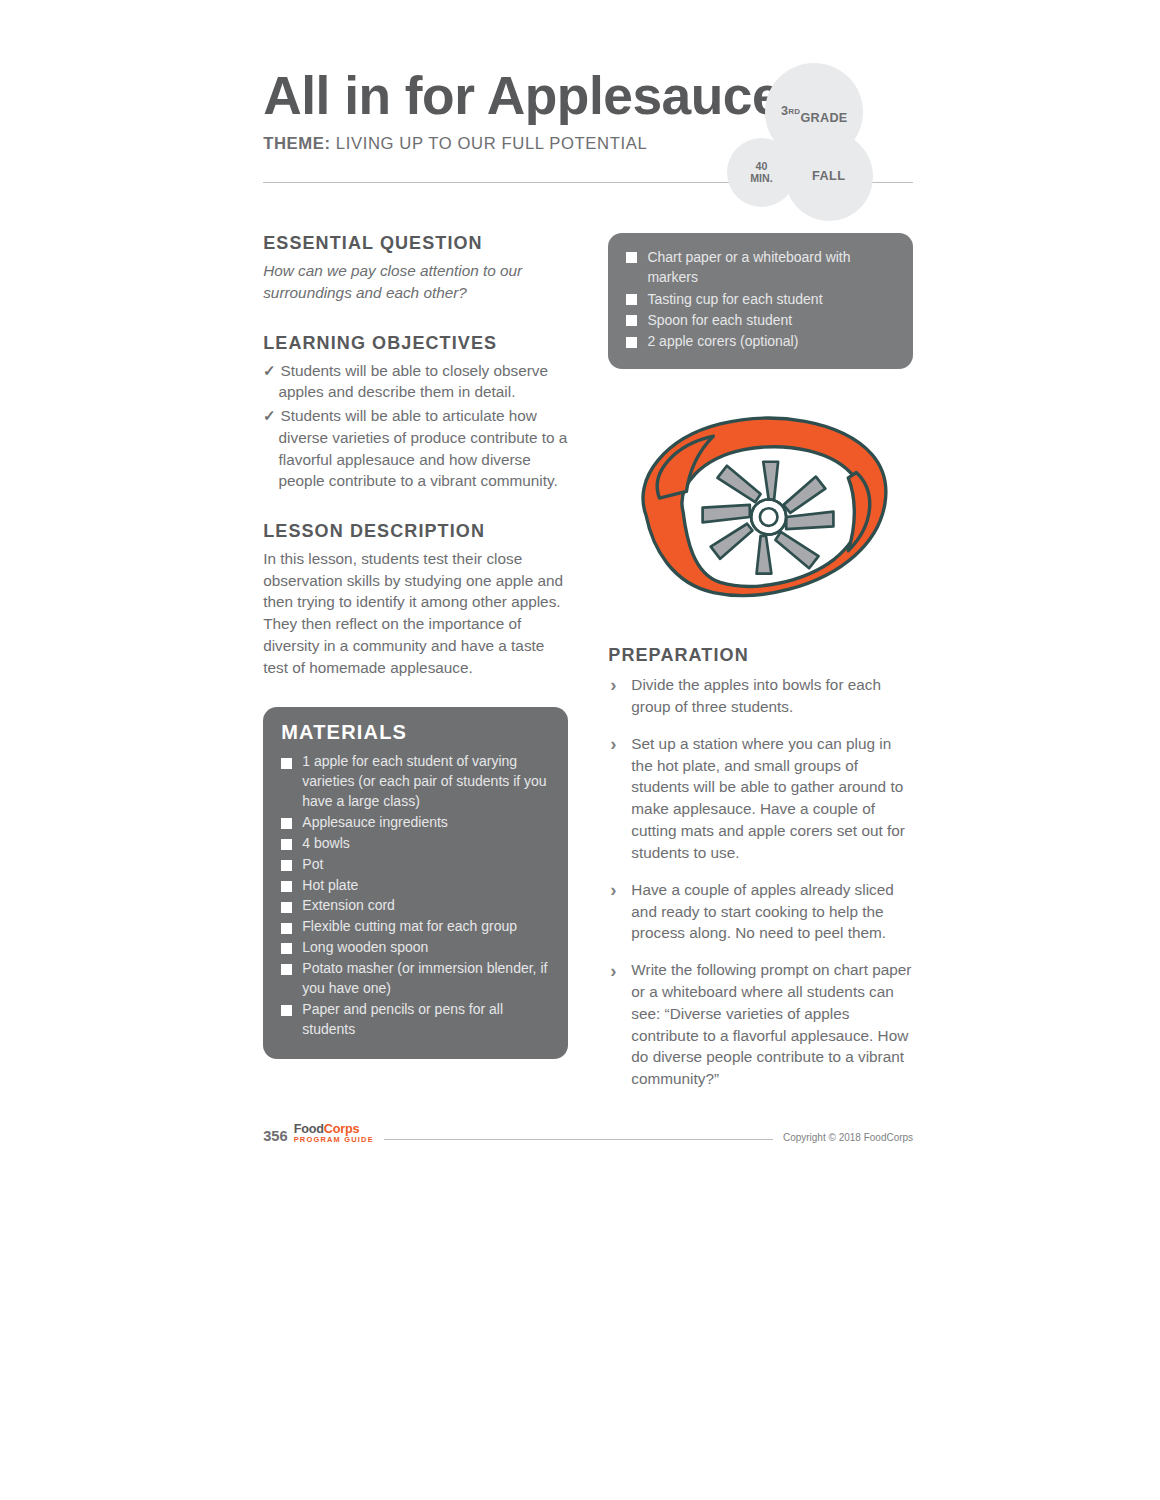3RD
GRADE
40
MIN.
FALL
All in for Applesauce
THEME: LIVING UP TO OUR FULL POTENTIAL
Essential Question
How can we pay close attention to our surroundings and each other?
Learning Objectives
✓ Students will be able to closely observe apples and describe them in detail.
✓ Students will be able to articulate how diverse varieties of produce contribute to a flavorful applesauce and how diverse people contribute to a vibrant community.
Lesson Description
In this lesson, students test their close observation skills by studying one apple and then trying to identify it among other apples. They then reflect on the importance of diversity in a community and have a taste test of homemade applesauce.
Materials
1 apple for each student of varying varieties (or each pair of students if you have a large class)
Applesauce ingredients
4 bowls
Pot
Hot plate
Extension cord
Flexible cutting mat for each group
Long wooden spoon
Potato masher (or immersion blender, if you have one)
Paper and pencils or pens for all students
Chart paper or a whiteboard with markers
Tasting cup for each student
Spoon for each student
2 apple corers (optional)
Preparation
Divide the apples into bowls for each group of three students.
Set up a station where you can plug in the hot plate, and small groups of students will be able to gather around to make applesauce. Have a couple of cutting mats and apple corers set out for students to use.
Have a couple of apples already sliced and ready to start cooking to help the process along. No need to peel them.
Write the following prompt on chart paper or a whiteboard where all students can see: “Diverse varieties of apples contribute to a flavorful applesauce. How do diverse people contribute to a vibrant community?”
356 FoodCorps PROGRAM GUIDE
Copyright © 2018 FoodCorps